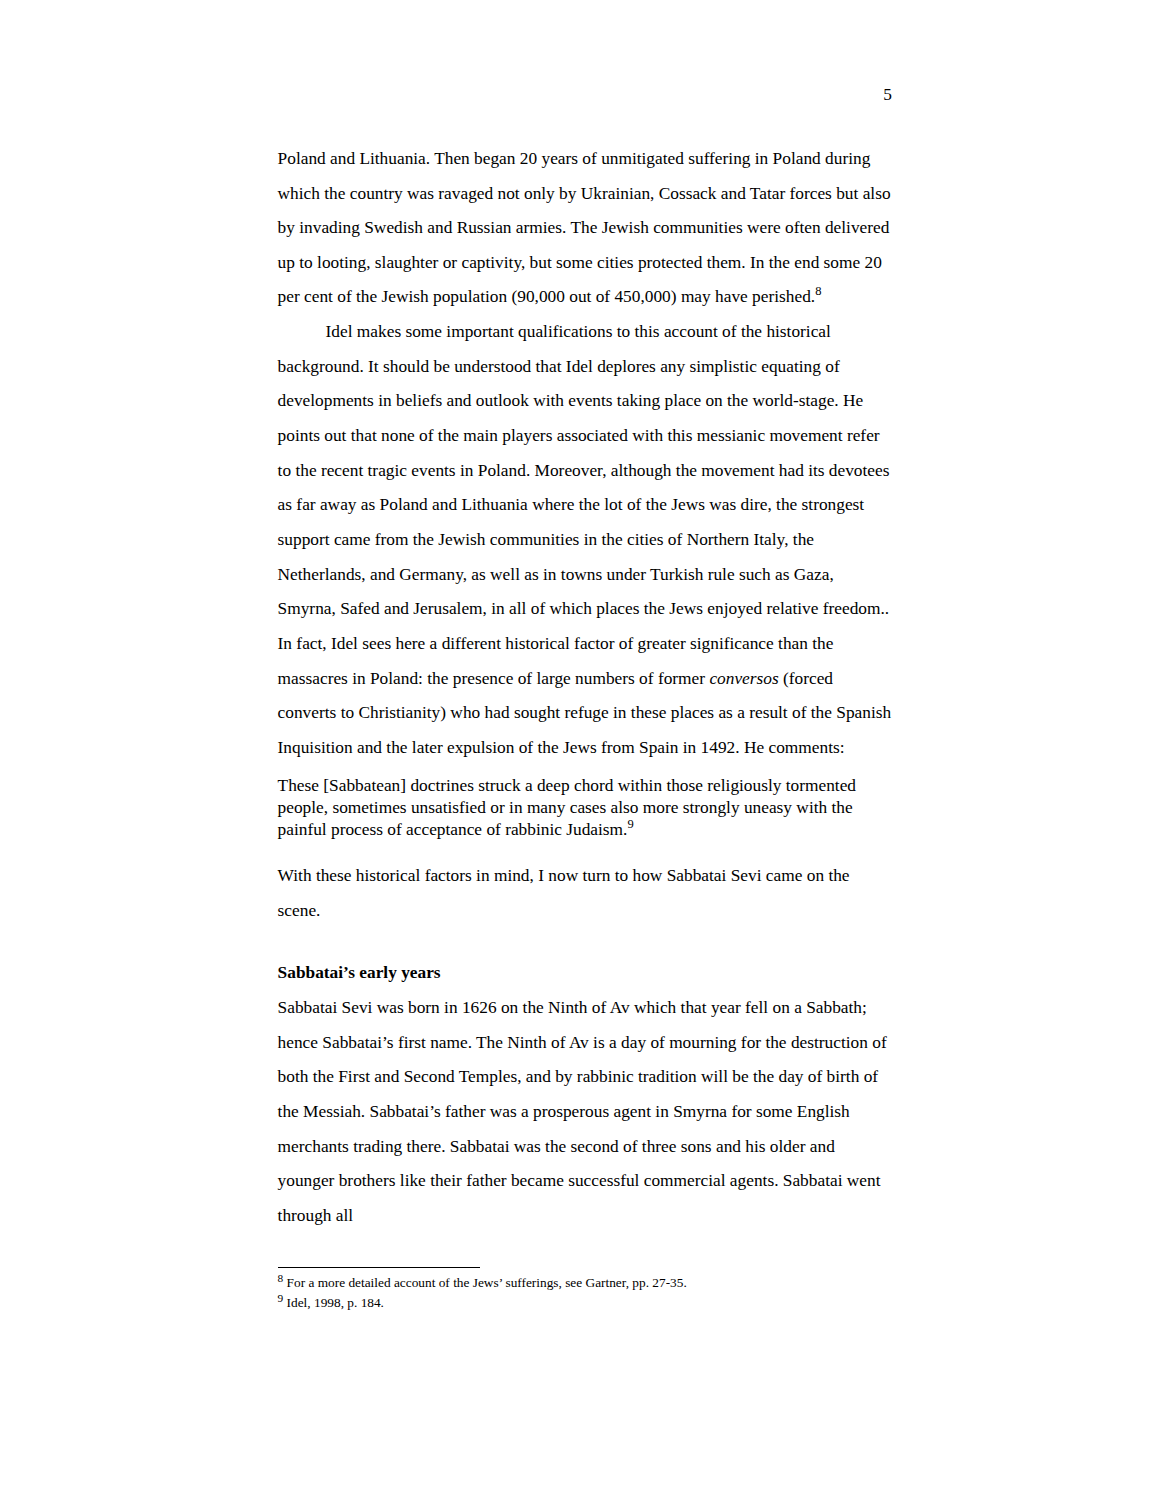5
Poland and Lithuania. Then began 20 years of unmitigated suffering in Poland during which the country was ravaged not only by Ukrainian, Cossack and Tatar forces but also by invading Swedish and Russian armies. The Jewish communities were often delivered up to looting, slaughter or captivity, but some cities protected them. In the end some 20 per cent of the Jewish population (90,000 out of 450,000) may have perished.8
Idel makes some important qualifications to this account of the historical background. It should be understood that Idel deplores any simplistic equating of developments in beliefs and outlook with events taking place on the world-stage. He points out that none of the main players associated with this messianic movement refer to the recent tragic events in Poland. Moreover, although the movement had its devotees as far away as Poland and Lithuania where the lot of the Jews was dire, the strongest support came from the Jewish communities in the cities of Northern Italy, the Netherlands, and Germany, as well as in towns under Turkish rule such as Gaza, Smyrna, Safed and Jerusalem, in all of which places the Jews enjoyed relative freedom.. In fact, Idel sees here a different historical factor of greater significance than the massacres in Poland: the presence of large numbers of former conversos (forced converts to Christianity) who had sought refuge in these places as a result of the Spanish Inquisition and the later expulsion of the Jews from Spain in 1492. He comments:
These [Sabbatean] doctrines struck a deep chord within those religiously tormented people, sometimes unsatisfied or in many cases also more strongly uneasy with the painful process of acceptance of rabbinic Judaism.9
With these historical factors in mind, I now turn to how Sabbatai Sevi came on the scene.
Sabbatai’s early years
Sabbatai Sevi was born in 1626 on the Ninth of Av which that year fell on a Sabbath; hence Sabbatai’s first name. The Ninth of Av is a day of mourning for the destruction of both the First and Second Temples, and by rabbinic tradition will be the day of birth of the Messiah. Sabbatai’s father was a prosperous agent in Smyrna for some English merchants trading there. Sabbatai was the second of three sons and his older and younger brothers like their father became successful commercial agents. Sabbatai went through all
8 For a more detailed account of the Jews’ sufferings, see Gartner, pp. 27-35.
9 Idel, 1998, p. 184.